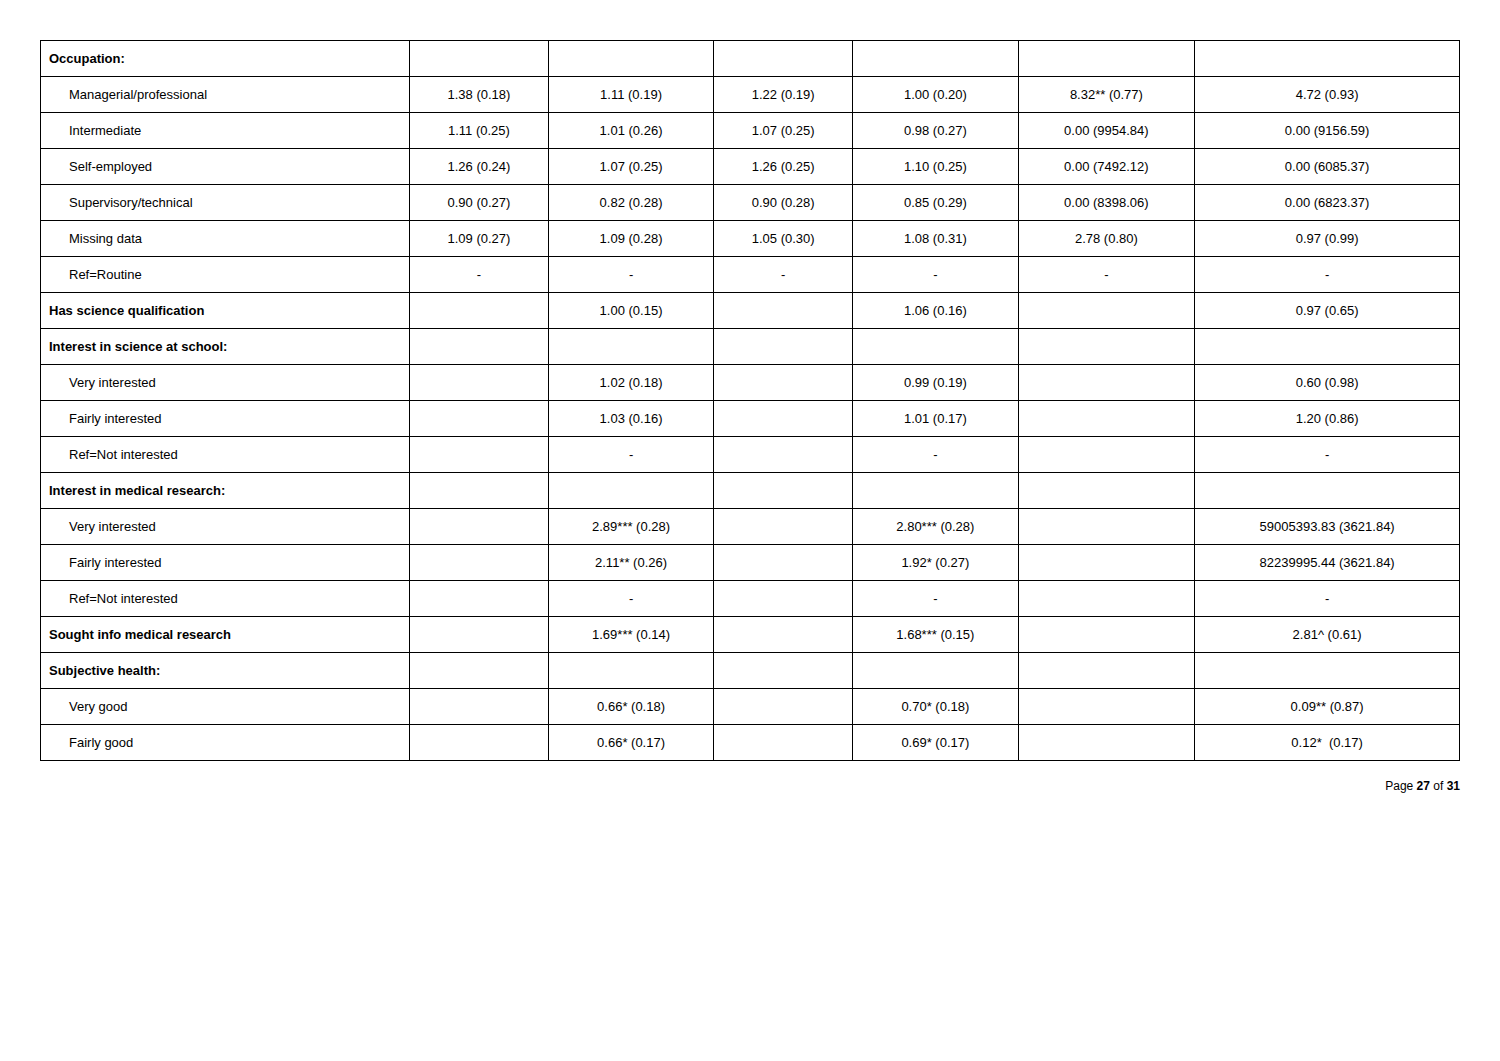| Occupation: | | | | | | |
| Managerial/professional | 1.38 (0.18) | 1.11 (0.19) | 1.22 (0.19) | 1.00 (0.20) | 8.32** (0.77) | 4.72 (0.93) |
| Intermediate | 1.11 (0.25) | 1.01 (0.26) | 1.07 (0.25) | 0.98 (0.27) | 0.00 (9954.84) | 0.00 (9156.59) |
| Self-employed | 1.26 (0.24) | 1.07 (0.25) | 1.26 (0.25) | 1.10 (0.25) | 0.00 (7492.12) | 0.00 (6085.37) |
| Supervisory/technical | 0.90 (0.27) | 0.82 (0.28) | 0.90 (0.28) | 0.85 (0.29) | 0.00 (8398.06) | 0.00 (6823.37) |
| Missing data | 1.09 (0.27) | 1.09 (0.28) | 1.05 (0.30) | 1.08 (0.31) | 2.78 (0.80) | 0.97 (0.99) |
| Ref=Routine | - | - | - | - | - | - |
| Has science qualification | | 1.00 (0.15) | | 1.06 (0.16) | | 0.97 (0.65) |
| Interest in science at school: | | | | | | |
| Very interested | | 1.02 (0.18) | | 0.99 (0.19) | | 0.60 (0.98) |
| Fairly interested | | 1.03 (0.16) | | 1.01 (0.17) | | 1.20 (0.86) |
| Ref=Not interested | | - | | - | | - |
| Interest in medical research: | | | | | | |
| Very interested | | 2.89*** (0.28) | | 2.80*** (0.28) | | 59005393.83 (3621.84) |
| Fairly interested | | 2.11** (0.26) | | 1.92* (0.27) | | 82239995.44 (3621.84) |
| Ref=Not interested | | - | | - | | - |
| Sought info medical research | | 1.69*** (0.14) | | 1.68*** (0.15) | | 2.81^ (0.61) |
| Subjective health: | | | | | | |
| Very good | | 0.66* (0.18) | | 0.70* (0.18) | | 0.09** (0.87) |
| Fairly good | | 0.66* (0.17) | | 0.69* (0.17) | | 0.12* (0.17) |
Page 27 of 31